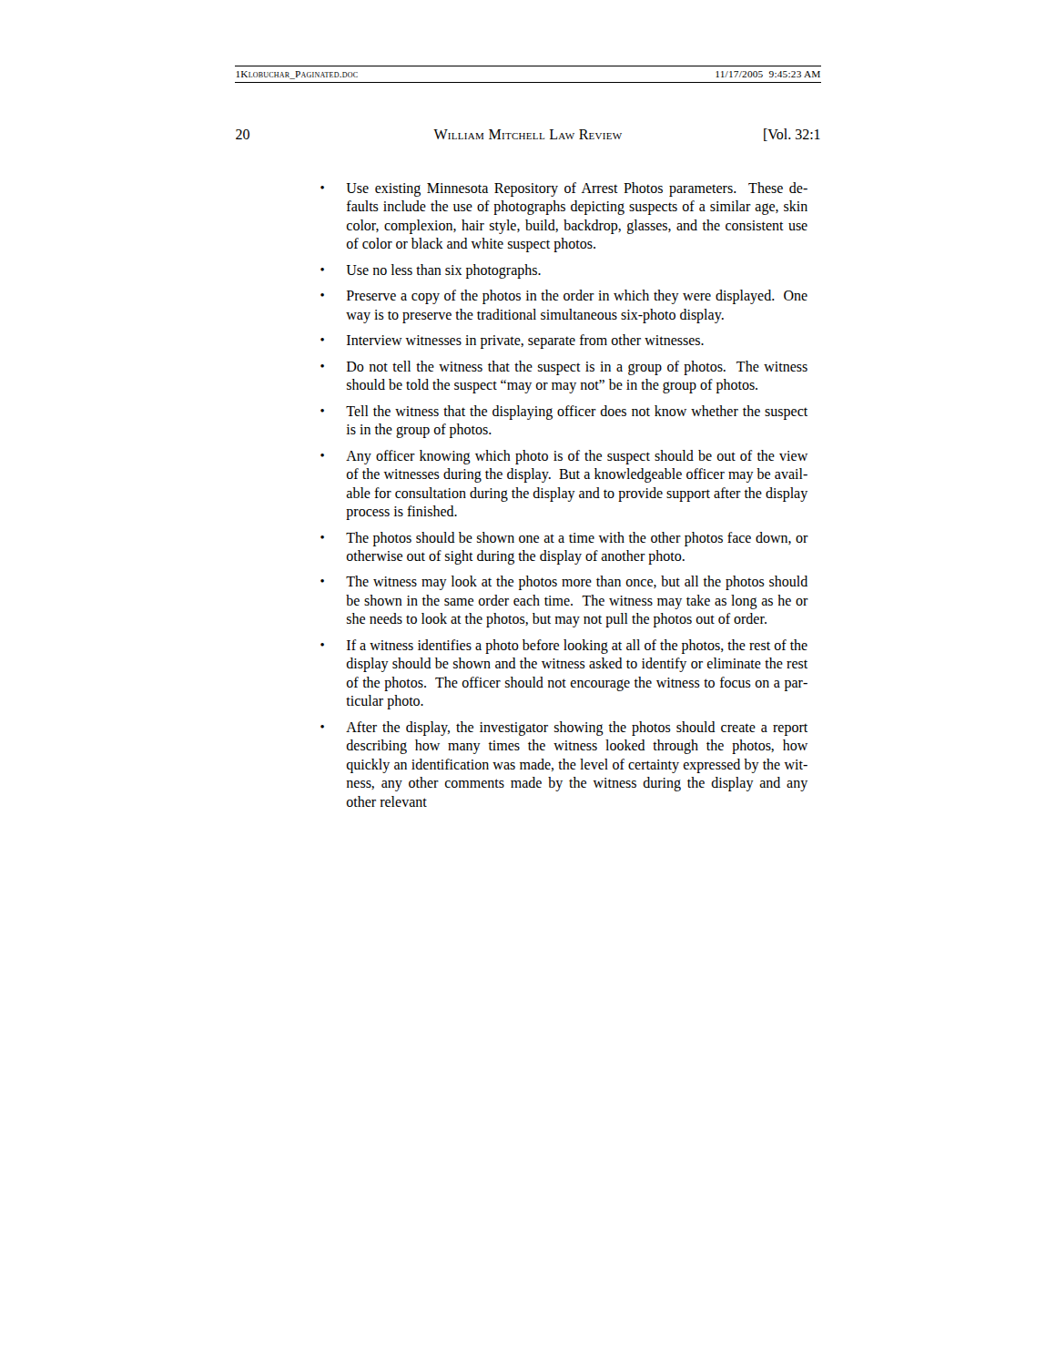1Klobuchar_Paginated.doc 11/17/2005 9:45:23 AM
20 William Mitchell Law Review [Vol. 32:1
Use existing Minnesota Repository of Arrest Photos parameters. These defaults include the use of photographs depicting suspects of a similar age, skin color, complexion, hair style, build, backdrop, glasses, and the consistent use of color or black and white suspect photos.
Use no less than six photographs.
Preserve a copy of the photos in the order in which they were displayed. One way is to preserve the traditional simultaneous six-photo display.
Interview witnesses in private, separate from other witnesses.
Do not tell the witness that the suspect is in a group of photos. The witness should be told the suspect “may or may not” be in the group of photos.
Tell the witness that the displaying officer does not know whether the suspect is in the group of photos.
Any officer knowing which photo is of the suspect should be out of the view of the witnesses during the display. But a knowledgeable officer may be available for consultation during the display and to provide support after the display process is finished.
The photos should be shown one at a time with the other photos face down, or otherwise out of sight during the display of another photo.
The witness may look at the photos more than once, but all the photos should be shown in the same order each time. The witness may take as long as he or she needs to look at the photos, but may not pull the photos out of order.
If a witness identifies a photo before looking at all of the photos, the rest of the display should be shown and the witness asked to identify or eliminate the rest of the photos. The officer should not encourage the witness to focus on a particular photo.
After the display, the investigator showing the photos should create a report describing how many times the witness looked through the photos, how quickly an identification was made, the level of certainty expressed by the witness, any other comments made by the witness during the display and any other relevant